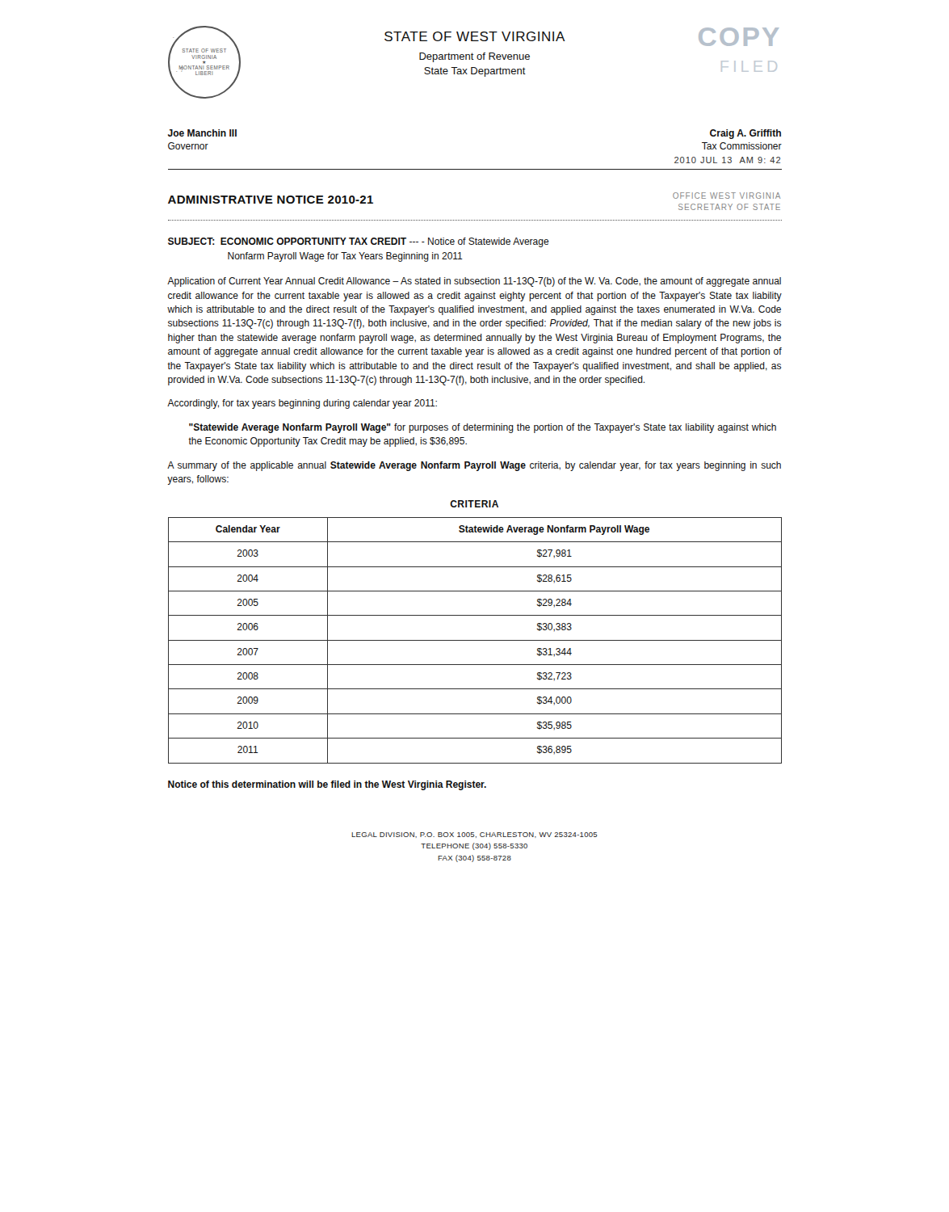. . ?
STATE OF WEST VIRGINIA
★
MONTANI SEMPER LIBERI
STATE OF WEST VIRGINIA
Department of Revenue
State Tax Department
COPY
FILED
Joe Manchin III
Governor
Craig A. Griffith
Tax Commissioner
2010 JUL 13 AM 9: 42
ADMINISTRATIVE NOTICE 2010-21
Office West Virginia
Secretary of State
SUBJECT: ECONOMIC OPPORTUNITY TAX CREDIT --- - Notice of Statewide Average Nonfarm Payroll Wage for Tax Years Beginning in 2011
Application of Current Year Annual Credit Allowance – As stated in subsection 11-13Q-7(b) of the W. Va. Code, the amount of aggregate annual credit allowance for the current taxable year is allowed as a credit against eighty percent of that portion of the Taxpayer's State tax liability which is attributable to and the direct result of the Taxpayer's qualified investment, and applied against the taxes enumerated in W.Va. Code subsections 11-13Q-7(c) through 11-13Q-7(f), both inclusive, and in the order specified: Provided, That if the median salary of the new jobs is higher than the statewide average nonfarm payroll wage, as determined annually by the West Virginia Bureau of Employment Programs, the amount of aggregate annual credit allowance for the current taxable year is allowed as a credit against one hundred percent of that portion of the Taxpayer's State tax liability which is attributable to and the direct result of the Taxpayer's qualified investment, and shall be applied, as provided in W.Va. Code subsections 11-13Q-7(c) through 11-13Q-7(f), both inclusive, and in the order specified.
Accordingly, for tax years beginning during calendar year 2011:
"Statewide Average Nonfarm Payroll Wage" for purposes of determining the portion of the Taxpayer's State tax liability against which the Economic Opportunity Tax Credit may be applied, is $36,895.
A summary of the applicable annual Statewide Average Nonfarm Payroll Wage criteria, by calendar year, for tax years beginning in such years, follows:
CRITERIA
| Calendar Year | Statewide Average Nonfarm Payroll Wage |
| --- | --- |
| 2003 | $27,981 |
| 2004 | $28,615 |
| 2005 | $29,284 |
| 2006 | $30,383 |
| 2007 | $31,344 |
| 2008 | $32,723 |
| 2009 | $34,000 |
| 2010 | $35,985 |
| 2011 | $36,895 |
Notice of this determination will be filed in the West Virginia Register.
LEGAL DIVISION, P.O. BOX 1005, CHARLESTON, WV 25324-1005
TELEPHONE (304) 558-5330
FAX (304) 558-8728